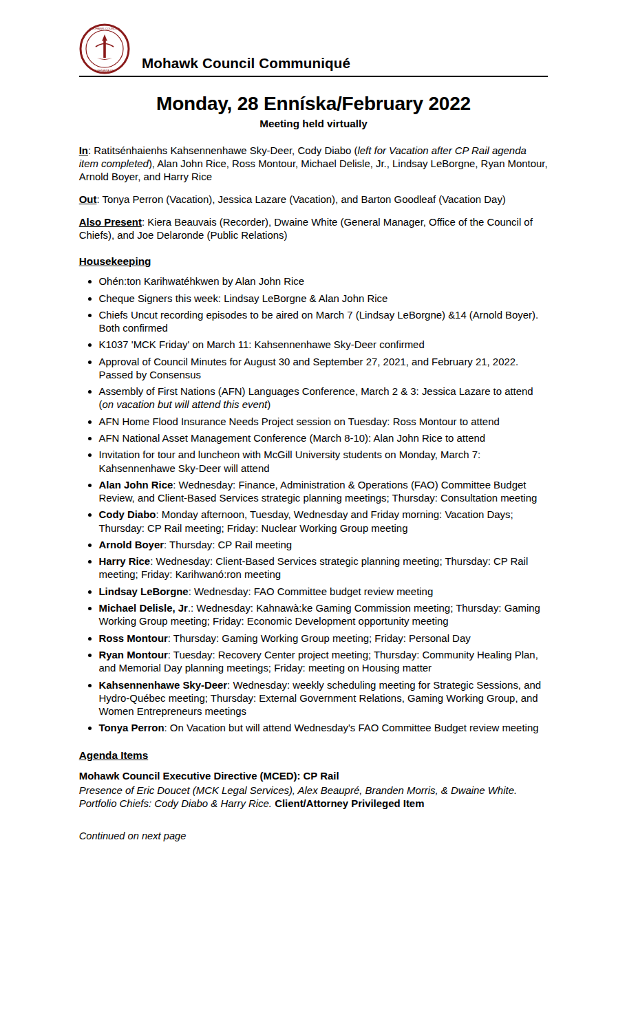MOHAWK COUNCIL KAHNAWÀ:KE
Mohawk Council Communiqué
Monday, 28 Enníska/February 2022
Meeting held virtually
In: Ratitsénhaienhs Kahsennenhawe Sky-Deer, Cody Diabo (left for Vacation after CP Rail agenda item completed), Alan John Rice, Ross Montour, Michael Delisle, Jr., Lindsay LeBorgne, Ryan Montour, Arnold Boyer, and Harry Rice
Out: Tonya Perron (Vacation), Jessica Lazare (Vacation), and Barton Goodleaf (Vacation Day)
Also Present: Kiera Beauvais (Recorder), Dwaine White (General Manager, Office of the Council of Chiefs), and Joe Delaronde (Public Relations)
Housekeeping
Ohén:ton Karihwatéhkwen by Alan John Rice
Cheque Signers this week: Lindsay LeBorgne & Alan John Rice
Chiefs Uncut recording episodes to be aired on March 7 (Lindsay LeBorgne) &14 (Arnold Boyer). Both confirmed
K1037 'MCK Friday' on March 11: Kahsennenhawe Sky-Deer confirmed
Approval of Council Minutes for August 30 and September 27, 2021, and February 21, 2022. Passed by Consensus
Assembly of First Nations (AFN) Languages Conference, March 2 & 3: Jessica Lazare to attend (on vacation but will attend this event)
AFN Home Flood Insurance Needs Project session on Tuesday: Ross Montour to attend
AFN National Asset Management Conference (March 8-10): Alan John Rice to attend
Invitation for tour and luncheon with McGill University students on Monday, March 7: Kahsennenhawe Sky-Deer will attend
Alan John Rice: Wednesday: Finance, Administration & Operations (FAO) Committee Budget Review, and Client-Based Services strategic planning meetings; Thursday: Consultation meeting
Cody Diabo: Monday afternoon, Tuesday, Wednesday and Friday morning: Vacation Days; Thursday: CP Rail meeting; Friday: Nuclear Working Group meeting
Arnold Boyer: Thursday: CP Rail meeting
Harry Rice: Wednesday: Client-Based Services strategic planning meeting; Thursday: CP Rail meeting; Friday: Karihwanó:ron meeting
Lindsay LeBorgne: Wednesday: FAO Committee budget review meeting
Michael Delisle, Jr.: Wednesday: Kahnawà:ke Gaming Commission meeting; Thursday: Gaming Working Group meeting; Friday: Economic Development opportunity meeting
Ross Montour: Thursday: Gaming Working Group meeting; Friday: Personal Day
Ryan Montour: Tuesday: Recovery Center project meeting; Thursday: Community Healing Plan, and Memorial Day planning meetings; Friday: meeting on Housing matter
Kahsennenhawe Sky-Deer: Wednesday: weekly scheduling meeting for Strategic Sessions, and Hydro-Québec meeting; Thursday: External Government Relations, Gaming Working Group, and Women Entrepreneurs meetings
Tonya Perron: On Vacation but will attend Wednesday's FAO Committee Budget review meeting
Agenda Items
Mohawk Council Executive Directive (MCED): CP Rail
Presence of Eric Doucet (MCK Legal Services), Alex Beaupré, Branden Morris, & Dwaine White. Portfolio Chiefs: Cody Diabo & Harry Rice. Client/Attorney Privileged Item
Continued on next page